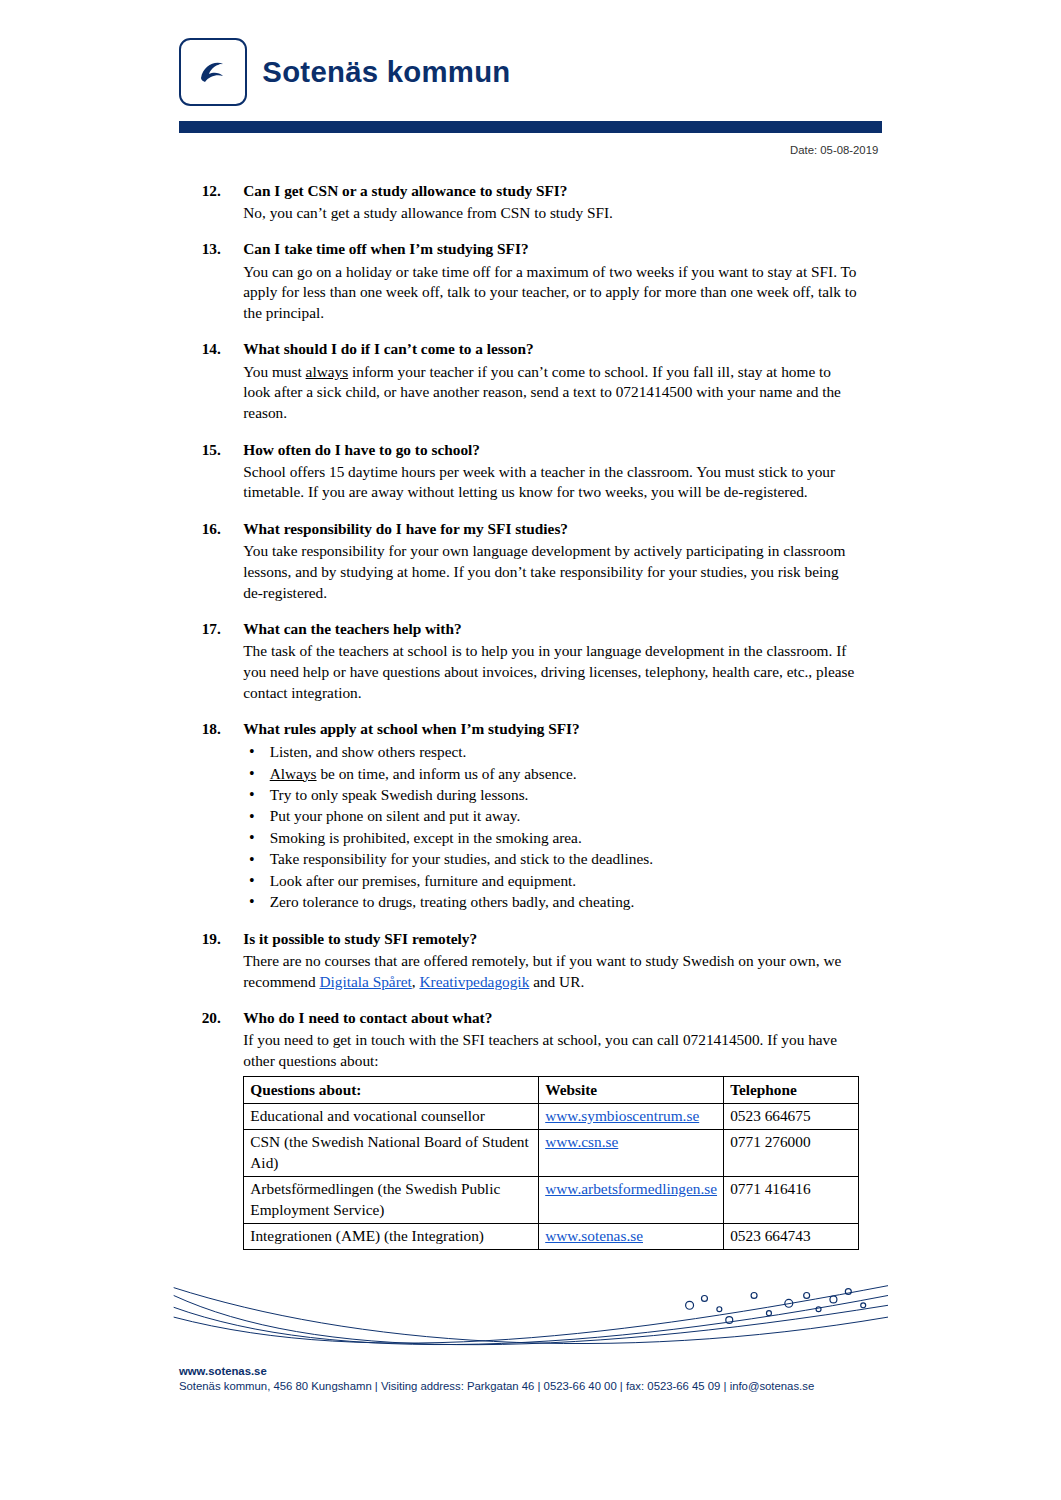Sotenäs kommun
Date: 05-08-2019
Can I get CSN or a study allowance to study SFI?
No, you can’t get a study allowance from CSN to study SFI.
Can I take time off when I’m studying SFI?
You can go on a holiday or take time off for a maximum of two weeks if you want to stay at SFI. To apply for less than one week off, talk to your teacher, or to apply for more than one week off, talk to the principal.
What should I do if I can’t come to a lesson?
You must always inform your teacher if you can’t come to school. If you fall ill, stay at home to look after a sick child, or have another reason, send a text to 0721414500 with your name and the reason.
How often do I have to go to school?
School offers 15 daytime hours per week with a teacher in the classroom. You must stick to your timetable. If you are away without letting us know for two weeks, you will be de-registered.
What responsibility do I have for my SFI studies?
You take responsibility for your own language development by actively participating in classroom lessons, and by studying at home. If you don’t take responsibility for your studies, you risk being de-registered.
What can the teachers help with?
The task of the teachers at school is to help you in your language development in the classroom. If you need help or have questions about invoices, driving licenses, telephony, health care, etc., please contact integration.
What rules apply at school when I’m studying SFI?
Listen, and show others respect.
Always be on time, and inform us of any absence.
Try to only speak Swedish during lessons.
Put your phone on silent and put it away.
Smoking is prohibited, except in the smoking area.
Take responsibility for your studies, and stick to the deadlines.
Look after our premises, furniture and equipment.
Zero tolerance to drugs, treating others badly, and cheating.
Is it possible to study SFI remotely?
There are no courses that are offered remotely, but if you want to study Swedish on your own, we recommend Digitala Spåret, Kreativpedagogik and UR.
Who do I need to contact about what?
If you need to get in touch with the SFI teachers at school, you can call 0721414500. If you have other questions about:
| Questions about: | Website | Telephone |
| --- | --- | --- |
| Educational and vocational counsellor | www.symbioscentrum.se | 0523 664675 |
| CSN (the Swedish National Board of Student Aid) | www.csn.se | 0771 276000 |
| Arbetsförmedlingen (the Swedish Public Employment Service) | www.arbetsformedlingen.se | 0771 416416 |
| Integrationen (AME) (the Integration) | www.sotenas.se | 0523 664743 |
www.sotenas.se
Sotenäs kommun, 456 80 Kungshamn | Visiting address: Parkgatan 46 | 0523-66 40 00 | fax: 0523-66 45 09 | info@sotenas.se